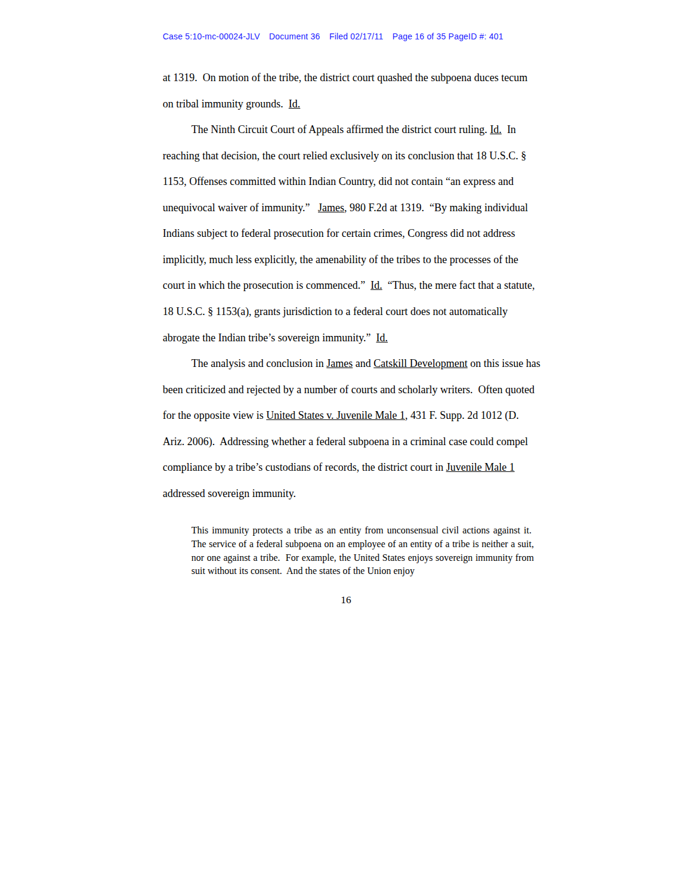Case 5:10-mc-00024-JLV Document 36 Filed 02/17/11 Page 16 of 35 PageID #: 401
at 1319. On motion of the tribe, the district court quashed the subpoena duces tecum on tribal immunity grounds. Id.
The Ninth Circuit Court of Appeals affirmed the district court ruling. Id. In reaching that decision, the court relied exclusively on its conclusion that 18 U.S.C. § 1153, Offenses committed within Indian Country, did not contain “an express and unequivocal waiver of immunity.” James, 980 F.2d at 1319. “By making individual Indians subject to federal prosecution for certain crimes, Congress did not address implicitly, much less explicitly, the amenability of the tribes to the processes of the court in which the prosecution is commenced.” Id. “Thus, the mere fact that a statute, 18 U.S.C. § 1153(a), grants jurisdiction to a federal court does not automatically abrogate the Indian tribe’s sovereign immunity.” Id.
The analysis and conclusion in James and Catskill Development on this issue has been criticized and rejected by a number of courts and scholarly writers. Often quoted for the opposite view is United States v. Juvenile Male 1, 431 F. Supp. 2d 1012 (D. Ariz. 2006). Addressing whether a federal subpoena in a criminal case could compel compliance by a tribe’s custodians of records, the district court in Juvenile Male 1 addressed sovereign immunity.
This immunity protects a tribe as an entity from unconsensual civil actions against it. The service of a federal subpoena on an employee of an entity of a tribe is neither a suit, nor one against a tribe. For example, the United States enjoys sovereign immunity from suit without its consent. And the states of the Union enjoy
16